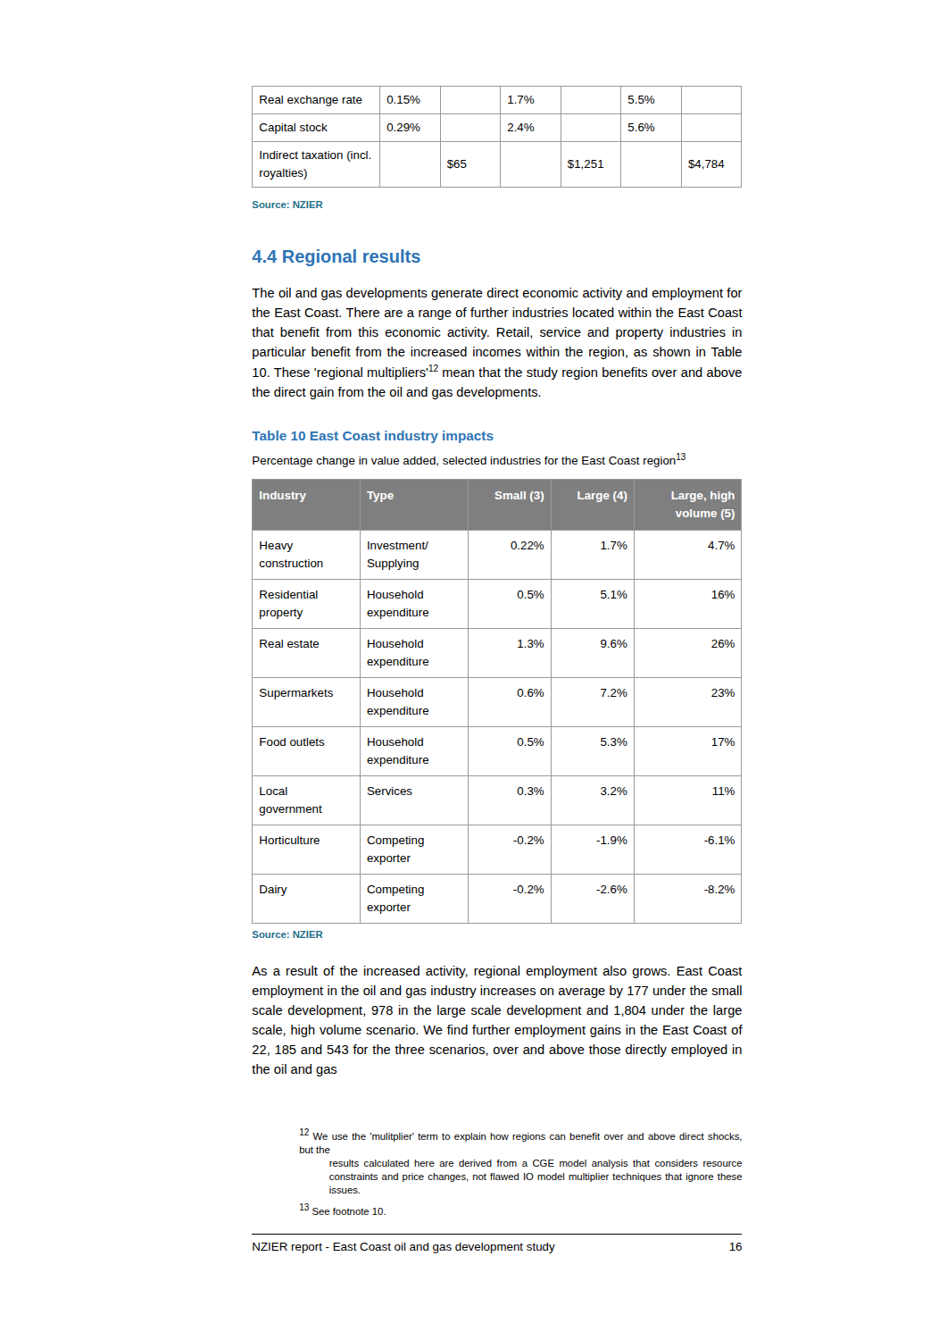| Real exchange rate | 0.15% | | 1.7% | | 5.5% | |
| Capital stock | 0.29% | | 2.4% | | 5.6% | |
| Indirect taxation (incl. royalties) | | $65 | | $1,251 | | $4,784 |
Source: NZIER
4.4 Regional results
The oil and gas developments generate direct economic activity and employment for the East Coast. There are a range of further industries located within the East Coast that benefit from this economic activity. Retail, service and property industries in particular benefit from the increased incomes within the region, as shown in Table 10. These 'regional multipliers'12 mean that the study region benefits over and above the direct gain from the oil and gas developments.
Table 10 East Coast industry impacts
Percentage change in value added, selected industries for the East Coast region13
| Industry | Type | Small (3) | Large (4) | Large, high volume (5) |
| --- | --- | --- | --- | --- |
| Heavy construction | Investment/ Supplying | 0.22% | 1.7% | 4.7% |
| Residential property | Household expenditure | 0.5% | 5.1% | 16% |
| Real estate | Household expenditure | 1.3% | 9.6% | 26% |
| Supermarkets | Household expenditure | 0.6% | 7.2% | 23% |
| Food outlets | Household expenditure | 0.5% | 5.3% | 17% |
| Local government | Services | 0.3% | 3.2% | 11% |
| Horticulture | Competing exporter | -0.2% | -1.9% | -6.1% |
| Dairy | Competing exporter | -0.2% | -2.6% | -8.2% |
Source: NZIER
As a result of the increased activity, regional employment also grows. East Coast employment in the oil and gas industry increases on average by 177 under the small scale development, 978 in the large scale development and 1,804 under the large scale, high volume scenario. We find further employment gains in the East Coast of 22, 185 and 543 for the three scenarios, over and above those directly employed in the oil and gas
12 We use the 'mulitplier' term to explain how regions can benefit over and above direct shocks, but the results calculated here are derived from a CGE model analysis that considers resource constraints and price changes, not flawed IO model multiplier techniques that ignore these issues.
13 See footnote 10.
NZIER report - East Coast oil and gas development study 16